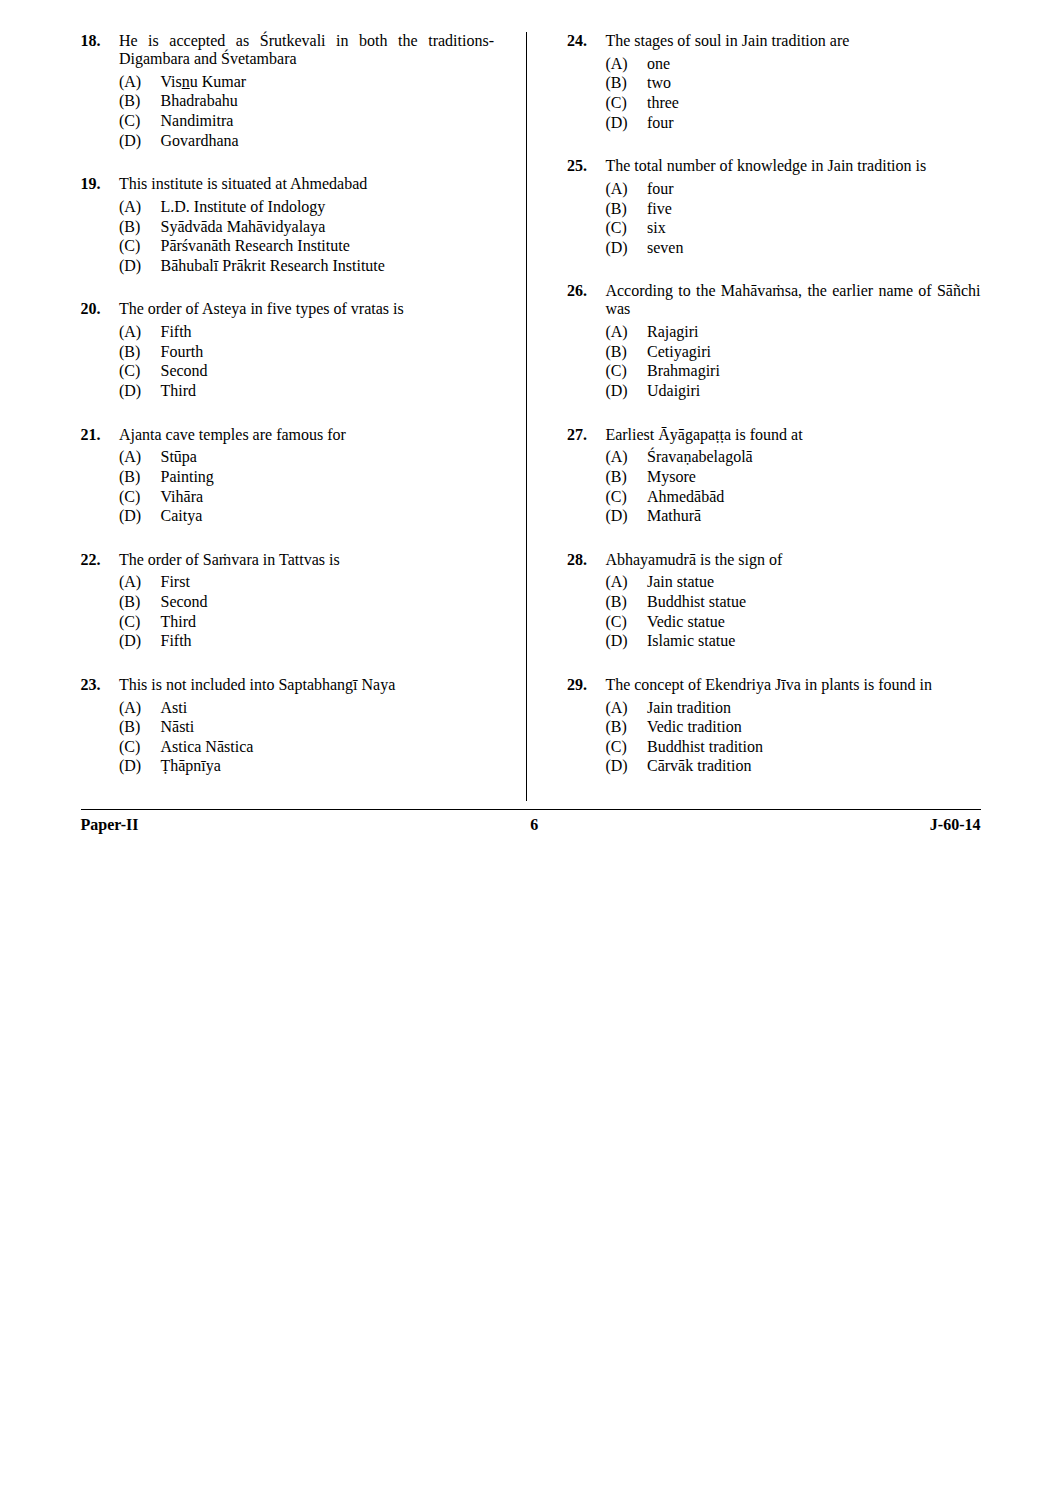18.
He is accepted as Śrutkevali in both the traditions-Digambara and Śvetambara
(A) Visnu Kumar
(B) Bhadrabahu
(C) Nandimitra
(D) Govardhana
19.
This institute is situated at Ahmedabad
(A) L.D. Institute of Indology
(B) Syādvāda Mahāvidyalaya
(C) Pārśvanāth Research Institute
(D) Bāhubalī Prākrit Research Institute
20.
The order of Asteya in five types of vratas is
(A) Fifth
(B) Fourth
(C) Second
(D) Third
21.
Ajanta cave temples are famous for
(A) Stūpa
(B) Painting
(C) Vihāra
(D) Caitya
22.
The order of Saṁvara in Tattvas is
(A) First
(B) Second
(C) Third
(D) Fifth
23.
This is not included into Saptabhangī Naya
(A) Asti
(B) Nāsti
(C) Astica Nāstica
(D) Ṭhāpnīya
24.
The stages of soul in Jain tradition are
(A) one
(B) two
(C) three
(D) four
25.
The total number of knowledge in Jain tradition is
(A) four
(B) five
(C) six
(D) seven
26.
According to the Mahāvaṁsa, the earlier name of Sāñchi was
(A) Rajagiri
(B) Cetiyagiri
(C) Brahmagiri
(D) Udaigiri
27.
Earliest Āyāgapaṭṭa is found at
(A) Śravaṇabelagolā
(B) Mysore
(C) Ahmedābād
(D) Mathurā
28.
Abhayamudrā is the sign of
(A) Jain statue
(B) Buddhist statue
(C) Vedic statue
(D) Islamic statue
29.
The concept of Ekendriya Jīva in plants is found in
(A) Jain tradition
(B) Vedic tradition
(C) Buddhist tradition
(D) Cārvāk tradition
Paper-II
6
J-60-14